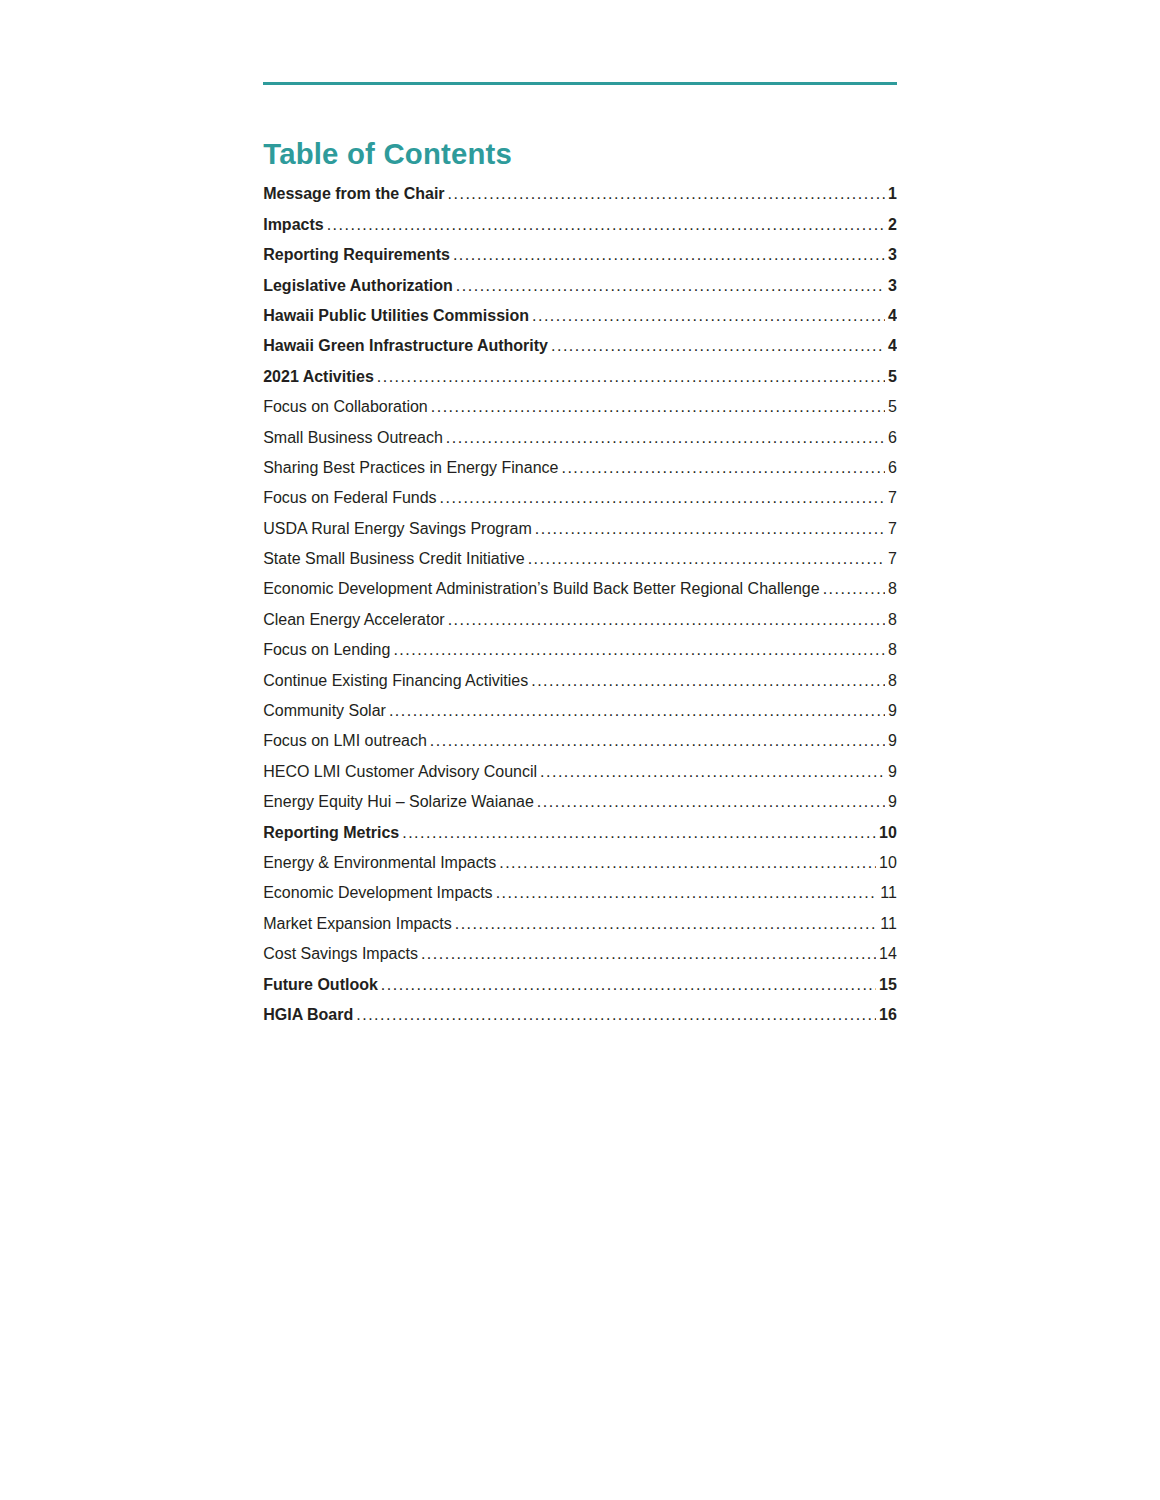Table of Contents
Message from the Chair.................................................................................................. 1
Impacts................................................................................................................................. 2
Reporting Requirements..................................................................................................... 3
Legislative Authorization.................................................................................................... 3
Hawaii Public Utilities Commission..................................................................................... 4
Hawaii Green Infrastructure Authority................................................................................ 4
2021 Activities..................................................................................................................... 5
Focus on Collaboration................................................................................................. 5
Small Business Outreach................................................................................................. 6
Sharing Best Practices in Energy Finance....................................................................... 6
Focus on Federal Funds................................................................................................ 7
USDA Rural Energy Savings Program............................................................................. 7
State Small Business Credit Initiative.............................................................................. 7
Economic Development Administration’s Build Back Better Regional Challenge.............. 8
Clean Energy Accelerator................................................................................................. 8
Focus on Lending......................................................................................................... 8
Continue Existing Financing Activities............................................................................. 8
Community Solar.......................................................................................................... 9
Focus on LMI outreach................................................................................................... 9
HECO LMI Customer Advisory Council............................................................................ 9
Energy Equity Hui – Solarize Waianae.......................................................................... 9
Reporting Metrics.............................................................................................................. 10
Energy & Environmental Impacts....................................................................................... 10
Economic Development Impacts....................................................................................... 11
Market Expansion Impacts............................................................................................... 11
Cost Savings Impacts.................................................................................................... 14
Future Outlook.................................................................................................................... 15
HGIA Board......................................................................................................................... 16